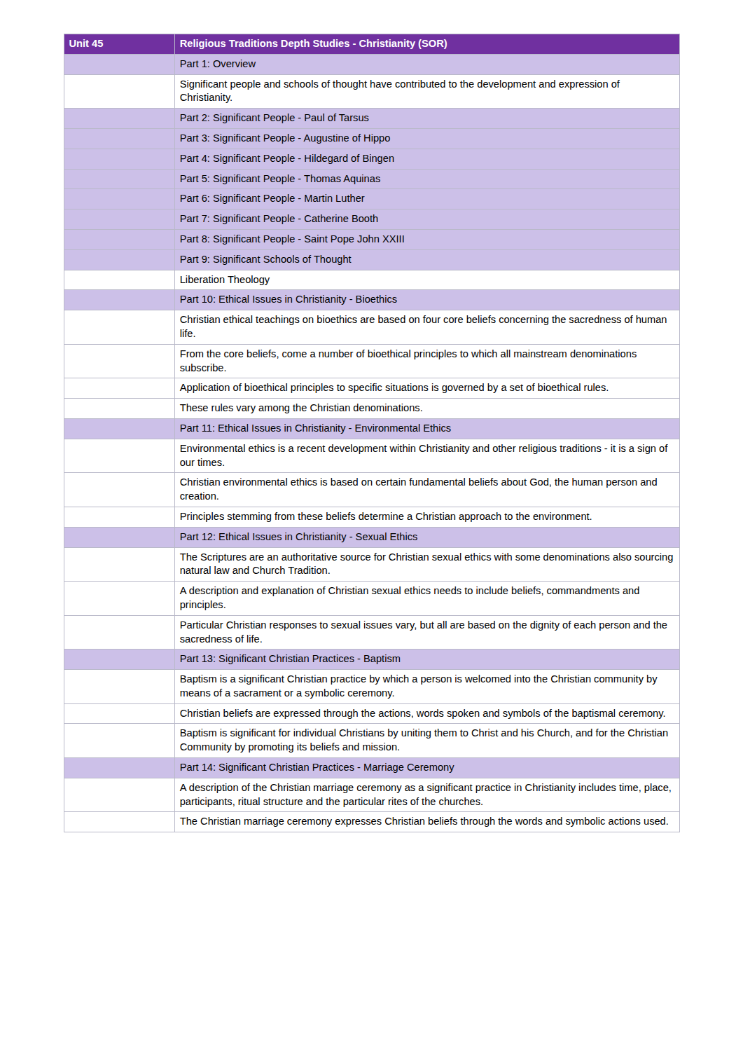| Unit 45 | Religious Traditions Depth Studies - Christianity (SOR) |
| | Part 1: Overview |
| | Significant people and schools of thought have contributed to the development and expression of Christianity. |
| | Part 2: Significant People - Paul of Tarsus |
| | Part 3: Significant People - Augustine of Hippo |
| | Part 4: Significant People - Hildegard of Bingen |
| | Part 5: Significant People - Thomas Aquinas |
| | Part 6: Significant People - Martin Luther |
| | Part 7: Significant People - Catherine Booth |
| | Part 8: Significant People - Saint Pope John XXIII |
| | Part 9: Significant Schools of Thought |
| | Liberation Theology |
| | Part 10: Ethical Issues in Christianity - Bioethics |
| | Christian ethical teachings on bioethics are based on four core beliefs concerning the sacredness of human life. |
| | From the core beliefs, come a number of bioethical principles to which all mainstream denominations subscribe. |
| | Application of bioethical principles to specific situations is governed by a set of bioethical rules. |
| | These rules vary among the Christian denominations. |
| | Part 11: Ethical Issues in Christianity - Environmental Ethics |
| | Environmental ethics is a recent development within Christianity and other religious traditions - it is a sign of our times. |
| | Christian environmental ethics is based on certain fundamental beliefs about God, the human person and creation. |
| | Principles stemming from these beliefs determine a Christian approach to the environment. |
| | Part 12: Ethical Issues in Christianity - Sexual Ethics |
| | The Scriptures are an authoritative source for Christian sexual ethics with some denominations also sourcing natural law and Church Tradition. |
| | A description and explanation of Christian sexual ethics needs to include beliefs, commandments and principles. |
| | Particular Christian responses to sexual issues vary, but all are based on the dignity of each person and the sacredness of life. |
| | Part 13: Significant Christian Practices - Baptism |
| | Baptism is a significant Christian practice by which a person is welcomed into the Christian community by means of a sacrament or a symbolic ceremony. |
| | Christian beliefs are expressed through the actions, words spoken and symbols of the baptismal ceremony. |
| | Baptism is significant for individual Christians by uniting them to Christ and his Church, and for the Christian Community by promoting its beliefs and mission. |
| | Part 14: Significant Christian Practices - Marriage Ceremony |
| | A description of the Christian marriage ceremony as a significant practice in Christianity includes time, place, participants, ritual structure and the particular rites of the churches. |
| | The Christian marriage ceremony expresses Christian beliefs through the words and symbolic actions used. |